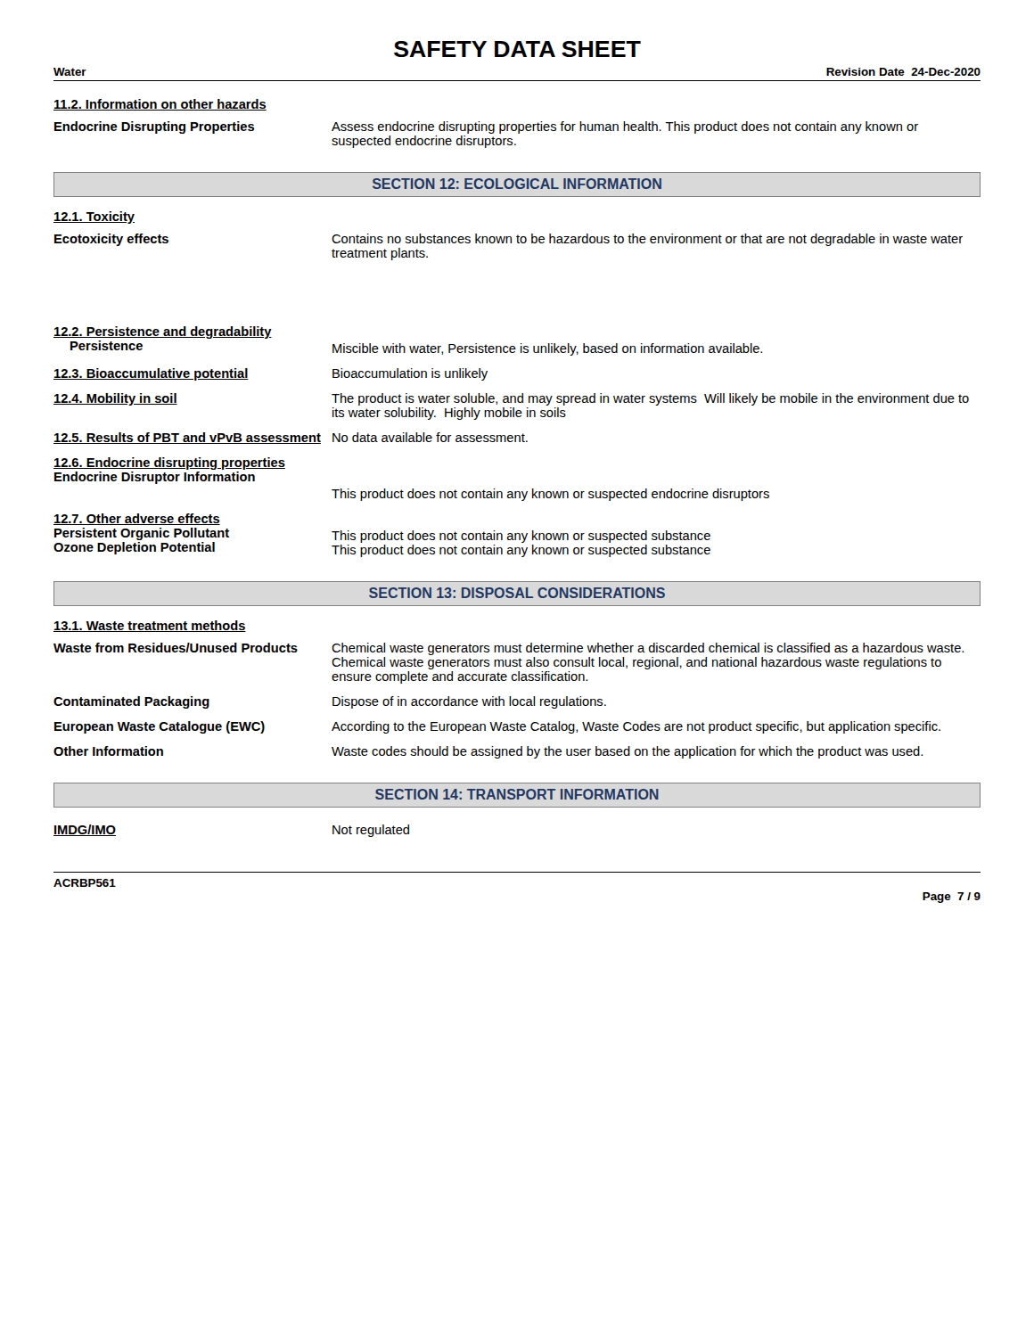SAFETY DATA SHEET
Water Revision Date 24-Dec-2020
11.2. Information on other hazards
| Endocrine Disrupting Properties | Assess endocrine disrupting properties for human health. This product does not contain any known or suspected endocrine disruptors. |
SECTION 12: ECOLOGICAL INFORMATION
12.1. Toxicity
| Ecotoxicity effects | Contains no substances known to be hazardous to the environment or that are not degradable in waste water treatment plants. |
| 12.2. Persistence and degradability Persistence | Miscible with water, Persistence is unlikely, based on information available. |
| 12.3. Bioaccumulative potential | Bioaccumulation is unlikely |
| 12.4. Mobility in soil | The product is water soluble, and may spread in water systems Will likely be mobile in the environment due to its water solubility. Highly mobile in soils |
| 12.5. Results of PBT and vPvB assessment | No data available for assessment. |
| 12.6. Endocrine disrupting properties Endocrine Disruptor Information | This product does not contain any known or suspected endocrine disruptors |
| 12.7. Other adverse effects Persistent Organic Pollutant Ozone Depletion Potential | This product does not contain any known or suspected substance This product does not contain any known or suspected substance |
SECTION 13: DISPOSAL CONSIDERATIONS
13.1. Waste treatment methods
| Waste from Residues/Unused Products | Chemical waste generators must determine whether a discarded chemical is classified as a hazardous waste. Chemical waste generators must also consult local, regional, and national hazardous waste regulations to ensure complete and accurate classification. |
| Contaminated Packaging | Dispose of in accordance with local regulations. |
| European Waste Catalogue (EWC) | According to the European Waste Catalog, Waste Codes are not product specific, but application specific. |
| Other Information | Waste codes should be assigned by the user based on the application for which the product was used. |
SECTION 14: TRANSPORT INFORMATION
| IMDG/IMO | Not regulated |
ACRBP561
Page 7 / 9